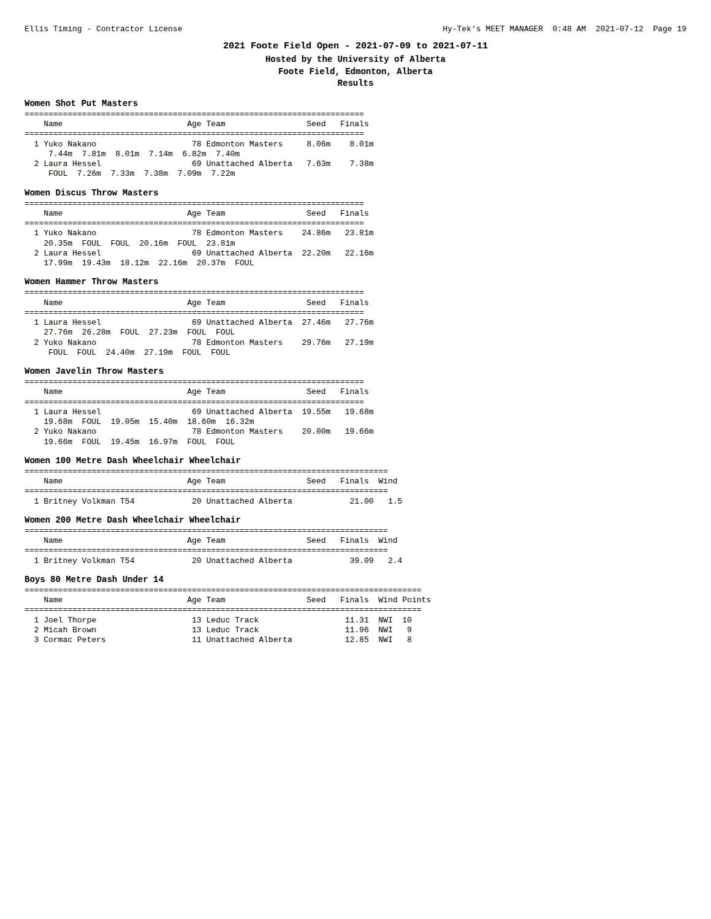Ellis Timing - Contractor License Hy-Tek's MEET MANAGER 0:48 AM 2021-07-12 Page 19
2021 Foote Field Open - 2021-07-09 to 2021-07-11
Hosted by the University of Alberta
Foote Field, Edmonton, Alberta
Results
Women Shot Put Masters
=======================================================================
    Name                          Age Team                 Seed   Finals
=======================================================================
  1 Yuko Nakano                    78 Edmonton Masters     8.06m    8.01m
     7.44m  7.81m  8.01m  7.14m  6.82m  7.40m
  2 Laura Hessel                   69 Unattached Alberta   7.63m    7.38m
     FOUL  7.26m  7.33m  7.38m  7.09m  7.22m
Women Discus Throw Masters
=======================================================================
    Name                          Age Team                 Seed   Finals
=======================================================================
  1 Yuko Nakano                    78 Edmonton Masters    24.86m   23.81m
    20.35m  FOUL  FOUL  20.16m  FOUL  23.81m
  2 Laura Hessel                   69 Unattached Alberta  22.20m   22.16m
    17.99m  19.43m  18.12m  22.16m  20.37m  FOUL
Women Hammer Throw Masters
=======================================================================
    Name                          Age Team                 Seed   Finals
=======================================================================
  1 Laura Hessel                   69 Unattached Alberta  27.46m   27.76m
    27.76m  26.28m  FOUL  27.23m  FOUL  FOUL
  2 Yuko Nakano                    78 Edmonton Masters    29.76m   27.19m
     FOUL  FOUL  24.40m  27.19m  FOUL  FOUL
Women Javelin Throw Masters
=======================================================================
    Name                          Age Team                 Seed   Finals
=======================================================================
  1 Laura Hessel                   69 Unattached Alberta  19.55m   19.68m
    19.68m  FOUL  19.05m  15.40m  18.60m  16.32m
  2 Yuko Nakano                    78 Edmonton Masters    20.00m   19.66m
    19.66m  FOUL  19.45m  16.97m  FOUL  FOUL
Women 100 Metre Dash Wheelchair Wheelchair
============================================================================
    Name                          Age Team                 Seed   Finals  Wind
============================================================================
  1 Britney Volkman T54            20 Unattached Alberta            21.00   1.5
Women 200 Metre Dash Wheelchair Wheelchair
============================================================================
    Name                          Age Team                 Seed   Finals  Wind
============================================================================
  1 Britney Volkman T54            20 Unattached Alberta            39.09   2.4
Boys 80 Metre Dash Under 14
===================================================================================
    Name                          Age Team                 Seed   Finals  Wind Points
===================================================================================
  1 Joel Thorpe                    13 Leduc Track                  11.31  NWI  10
  2 Micah Brown                    13 Leduc Track                  11.96  NWI   9
  3 Cormac Peters                  11 Unattached Alberta           12.85  NWI   8